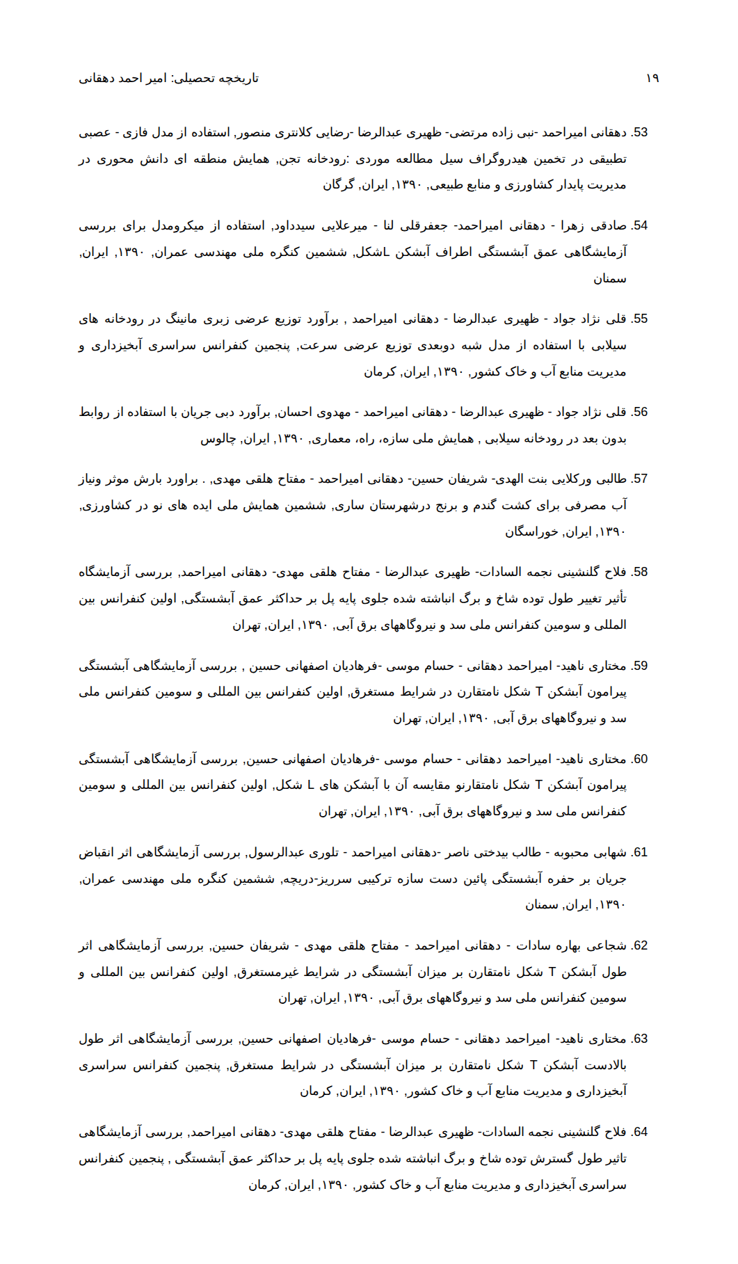۱۹ تاریخچه تحصیلی: امیر احمد دهقانی
دهقانی امیراحمد -نبی زاده مرتضی- ظهیری عبدالرضا -رضایی کلانتری منصور, استفاده از مدل فازی - عصبی تطبیقی در تخمین هیدروگراف سیل مطالعه موردی :رودخانه تجن, همایش منطقه ای دانش محوری در مدیریت پایدار کشاورزی و منابع طبیعی, ۱۳۹۰, ایران, گرگان
صادقی زهرا - دهقانی امیراحمد- جعفرقلی لنا - میرعلایی سیدداود, استفاده از میکرومدل برای بررسی آزمایشگاهی عمق آبشستگی اطراف آبشکن Lشکل, ششمین کنگره ملی مهندسی عمران, ۱۳۹۰, ایران, سمنان
قلی نژاد جواد - ظهیری عبدالرضا - دهقانی امیراحمد , برآورد توزیع عرضی زبری مانینگ در رودخانه های سیلابی با استفاده از مدل شبه دوبعدی توزیع عرضی سرعت, پنجمین کنفرانس سراسری آبخیزداری و مدیریت منابع آب و خاک کشور, ۱۳۹۰, ایران, کرمان
قلی نژاد جواد - ظهیری عبدالرضا - دهقانی امیراحمد - مهدوی احسان, برآورد دبی جریان با استفاده از روابط بدون بعد در رودخانه سیلابی , همایش ملی سازه، راه، معماری, ۱۳۹۰, ایران, چالوس
طالبی ورکلایی بنت الهدی- شریفان حسین- دهقانی امیراحمد - مفتاح هلقی مهدی, . براورد بارش موثر ونیاز آب مصرفی برای کشت گندم و برنج درشهرستان ساری, ششمین همایش ملی ایده های نو در کشاورزی, ۱۳۹۰, ایران, خوراسگان
فلاح گلنشینی نجمه السادات- ظهیری عبدالرضا - مفتاح هلقی مهدی- دهقانی امیراحمد, بررسی آزمایشگاه تأثیر تغییر طول توده شاخ و برگ انباشته شده جلوی پایه پل بر حداکثر عمق آبشستگی, اولین کنفرانس بین المللی و سومین کنفرانس ملی سد و نیروگاههای برق آبی, ۱۳۹۰, ایران, تهران
مختاری ناهید- امیراحمد دهقانی - حسام موسی -فرهادیان اصفهانی حسین , بررسی آزمایشگاهی آبشستگی پیرامون آبشکن T شکل نامتقارن در شرایط مستغرق, اولین کنفرانس بین المللی و سومین کنفرانس ملی سد و نیروگاههای برق آبی, ۱۳۹۰, ایران, تهران
مختاری ناهید- امیراحمد دهقانی - حسام موسی -فرهادیان اصفهانی حسین, بررسی آزمایشگاهی آبشستگی پیرامون آبشکن T شکل نامتقارنو مقایسه آن با آبشکن های L شکل, اولین کنفرانس بین المللی و سومین کنفرانس ملی سد و نیروگاههای برق آبی, ۱۳۹۰, ایران, تهران
شهابی محبوبه - طالب بیدختی ناصر -دهقانی امیراحمد - تلوری عبدالرسول, بررسی آزمایشگاهی اثر انقباض جریان بر حفره آبشستگی پائین دست سازه ترکیبی سرریز-دریچه, ششمین کنگره ملی مهندسی عمران, ۱۳۹۰, ایران, سمنان
شجاعی بهاره سادات - دهقانی امیراحمد - مفتاح هلقی مهدی - شریفان حسین, بررسی آزمایشگاهی اثر طول آبشکن T شکل نامتقارن بر میزان آبشستگی در شرایط غیرمستغرق, اولین کنفرانس بین المللی و سومین کنفرانس ملی سد و نیروگاههای برق آبی, ۱۳۹۰, ایران, تهران
مختاری ناهید- امیراحمد دهقانی - حسام موسی -فرهادیان اصفهانی حسین, بررسی آزمایشگاهی اثر طول بالادست آبشکن T شکل نامتقارن بر میزان آبشستگی در شرایط مستغرق, پنجمین کنفرانس سراسری آبخیزداری و مدیریت منابع آب و خاک کشور, ۱۳۹۰, ایران, کرمان
فلاح گلنشینی نجمه السادات- ظهیری عبدالرضا - مفتاح هلقی مهدی- دهقانی امیراحمد, بررسی آزمایشگاهی تاثیر طول گسترش توده شاخ و برگ انباشته شده جلوی پایه پل بر حداکثر عمق آبشستگی , پنجمین کنفرانس سراسری آبخیزداری و مدیریت منابع آب و خاک کشور, ۱۳۹۰, ایران, کرمان